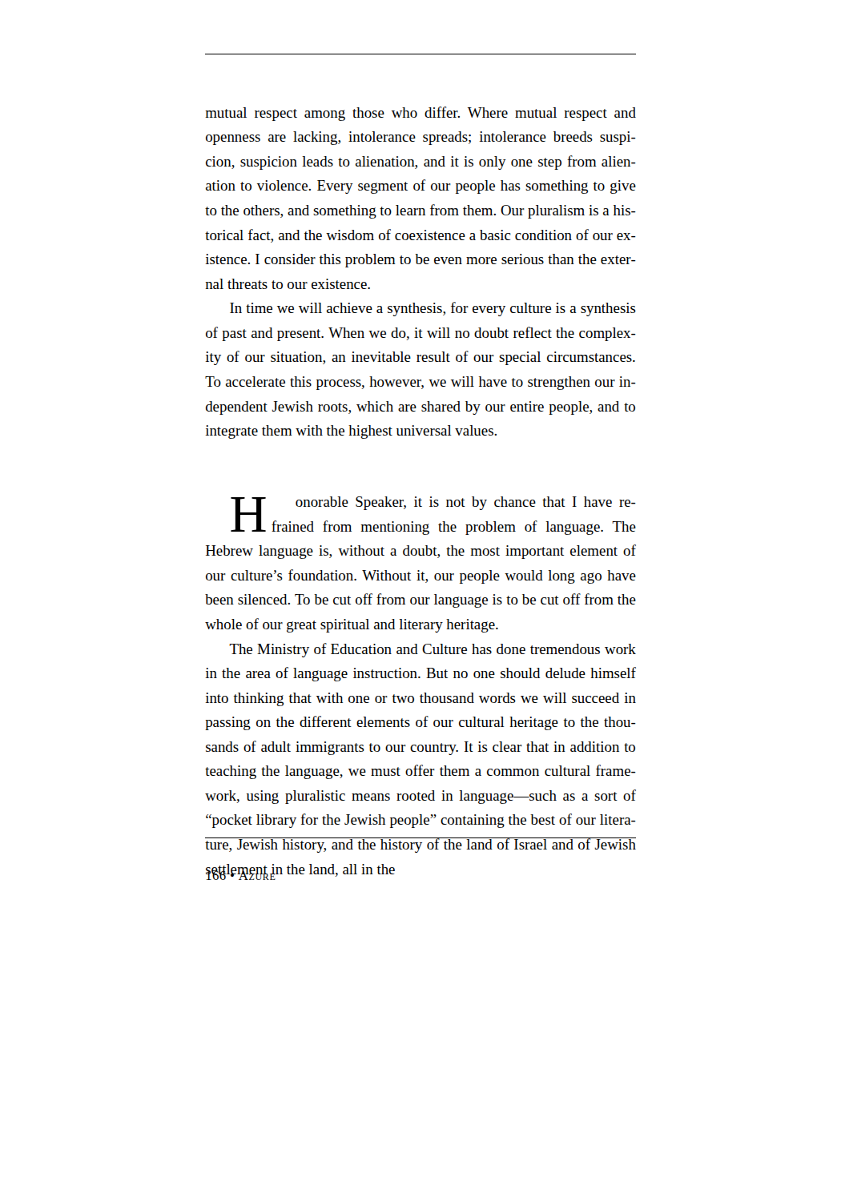mutual respect among those who differ. Where mutual respect and openness are lacking, intolerance spreads; intolerance breeds suspicion, suspicion leads to alienation, and it is only one step from alienation to violence. Every segment of our people has something to give to the others, and something to learn from them. Our pluralism is a historical fact, and the wisdom of coexistence a basic condition of our existence. I consider this problem to be even more serious than the external threats to our existence.
In time we will achieve a synthesis, for every culture is a synthesis of past and present. When we do, it will no doubt reflect the complexity of our situation, an inevitable result of our special circumstances. To accelerate this process, however, we will have to strengthen our independent Jewish roots, which are shared by our entire people, and to integrate them with the highest universal values.
Honorable Speaker, it is not by chance that I have refrained from mentioning the problem of language. The Hebrew language is, without a doubt, the most important element of our culture’s foundation. Without it, our people would long ago have been silenced. To be cut off from our language is to be cut off from the whole of our great spiritual and literary heritage.
The Ministry of Education and Culture has done tremendous work in the area of language instruction. But no one should delude himself into thinking that with one or two thousand words we will succeed in passing on the different elements of our cultural heritage to the thousands of adult immigrants to our country. It is clear that in addition to teaching the language, we must offer them a common cultural framework, using pluralistic means rooted in language—such as a sort of “pocket library for the Jewish people” containing the best of our literature, Jewish history, and the history of the land of Israel and of Jewish settlement in the land, all in the
166 • Azure